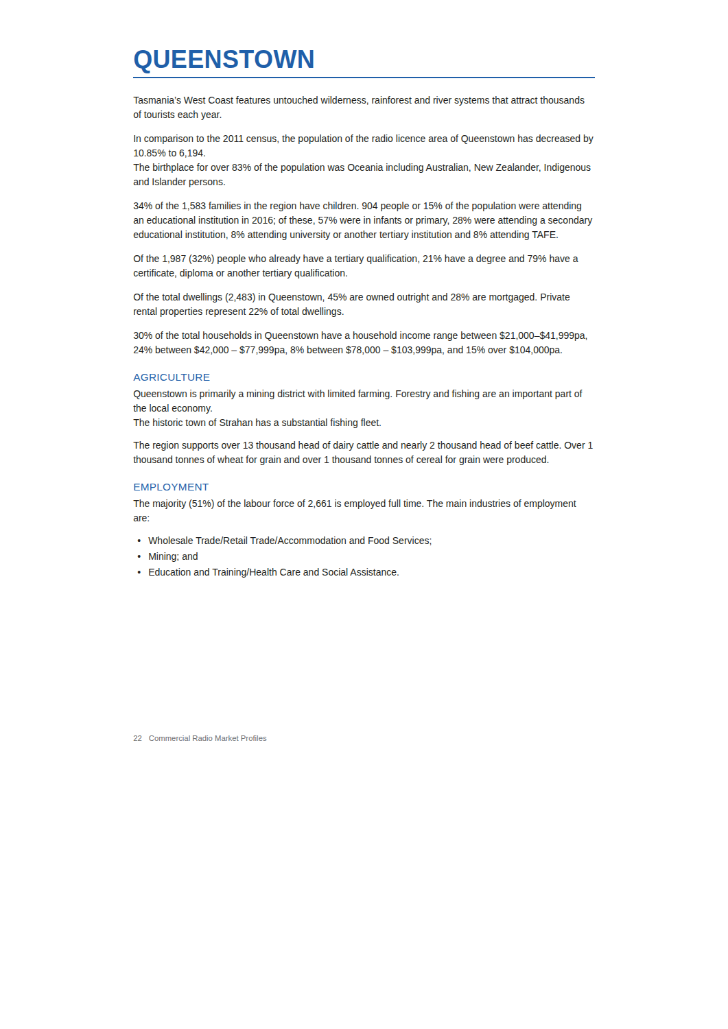QUEENSTOWN
Tasmania’s West Coast features untouched wilderness, rainforest and river systems that attract thousands of tourists each year.
In comparison to the 2011 census, the population of the radio licence area of Queenstown has decreased by 10.85% to 6,194.
The birthplace for over 83% of the population was Oceania including Australian, New Zealander, Indigenous and Islander persons.
34% of the 1,583 families in the region have children. 904 people or 15% of the population were attending an educational institution in 2016; of these, 57% were in infants or primary, 28% were attending a secondary educational institution, 8% attending university or another tertiary institution and 8% attending TAFE.
Of the 1,987 (32%) people who already have a tertiary qualification, 21% have a degree and 79% have a certificate, diploma or another tertiary qualification.
Of the total dwellings (2,483) in Queenstown, 45% are owned outright and 28% are mortgaged. Private rental properties represent 22% of total dwellings.
30% of the total households in Queenstown have a household income range between $21,000–$41,999pa, 24% between $42,000 – $77,999pa, 8% between $78,000 – $103,999pa, and 15% over $104,000pa.
Agriculture
Queenstown is primarily a mining district with limited farming. Forestry and fishing are an important part of the local economy.
The historic town of Strahan has a substantial fishing fleet.
The region supports over 13 thousand head of dairy cattle and nearly 2 thousand head of beef cattle. Over 1 thousand tonnes of wheat for grain and over 1 thousand tonnes of cereal for grain were produced.
Employment
The majority (51%) of the labour force of 2,661 is employed full time. The main industries of employment are:
Wholesale Trade/Retail Trade/Accommodation and Food Services;
Mining; and
Education and Training/Health Care and Social Assistance.
22 Commercial Radio Market Profiles